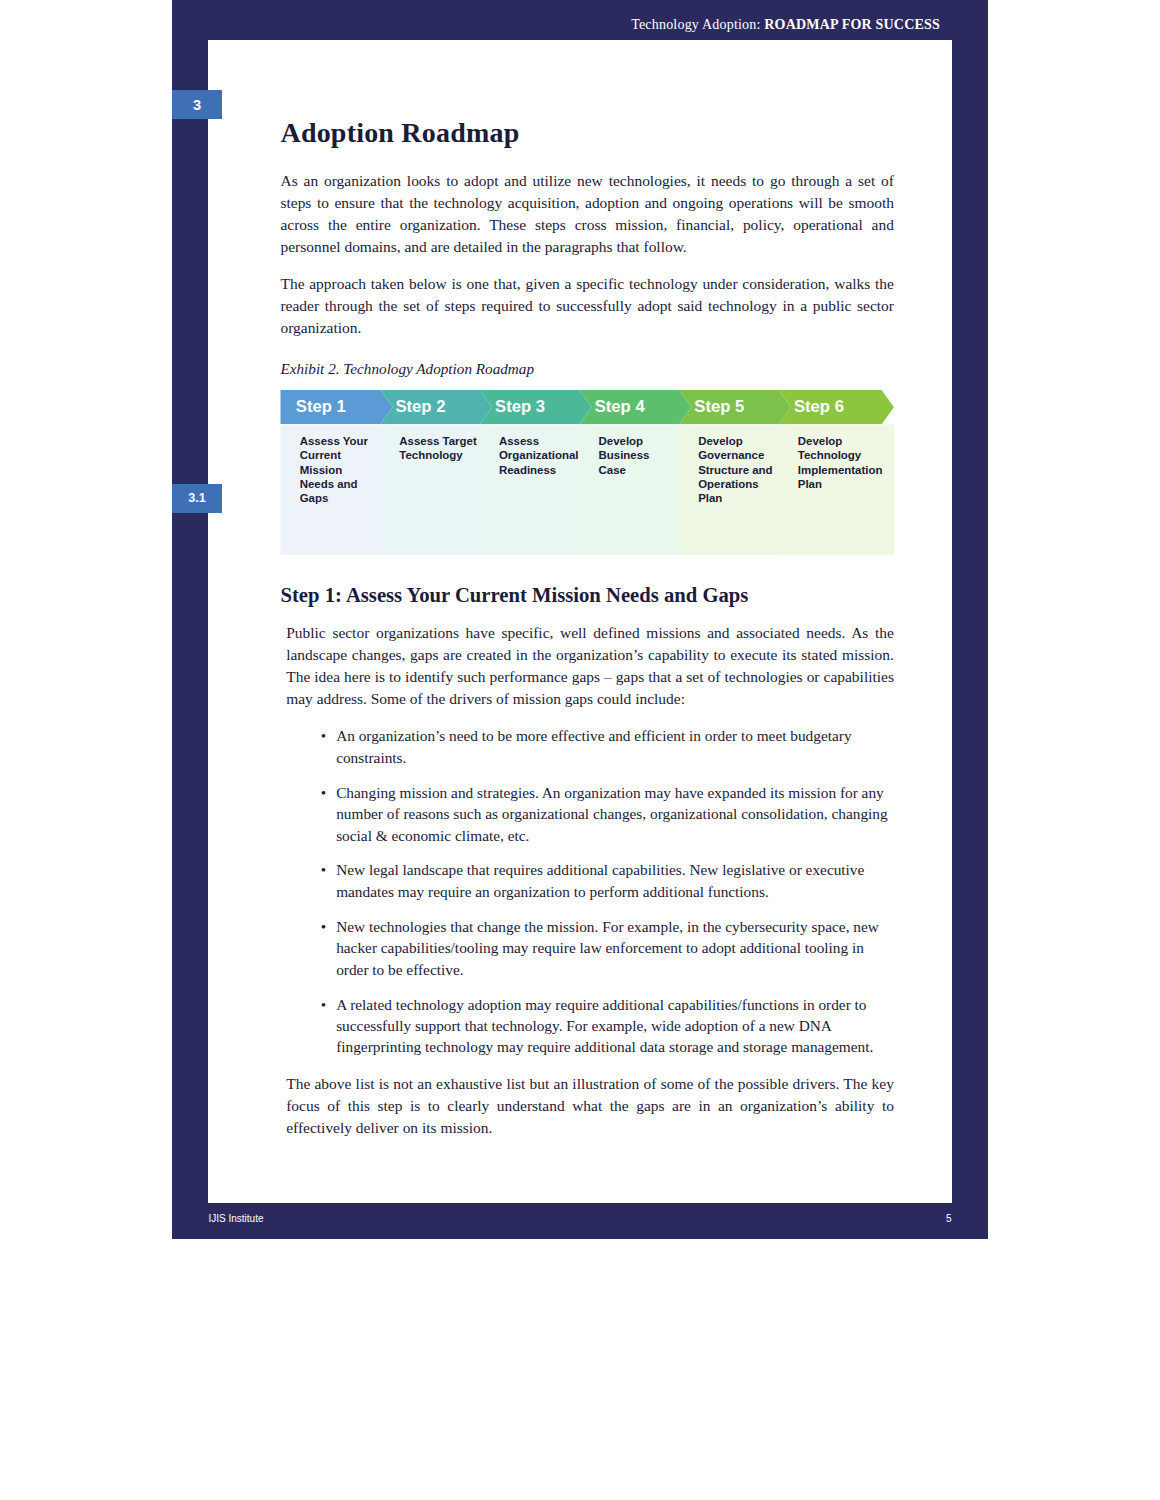Technology Adoption: ROADMAP FOR SUCCESS
3
3.1
Adoption Roadmap
As an organization looks to adopt and utilize new technologies, it needs to go through a set of steps to ensure that the technology acquisition, adoption and ongoing operations will be smooth across the entire organization. These steps cross mission, financial, policy, operational and personnel domains, and are detailed in the paragraphs that follow.
The approach taken below is one that, given a specific technology under consideration, walks the reader through the set of steps required to successfully adopt said technology in a public sector organization.
Exhibit 2. Technology Adoption Roadmap
Step 1
Assess Your
Current Mission
Needs and Gaps
Step 2
Assess Target
Technology
Step 3
Assess
Organizational
Readiness
Step 4
Develop
Business Case
Step 5
Develop
Governance
Structure and
Operations Plan
Step 6
Develop
Technology
Implementation
Plan
Step 1: Assess Your Current Mission Needs and Gaps
Public sector organizations have specific, well defined missions and associated needs. As the landscape changes, gaps are created in the organization’s capability to execute its stated mission. The idea here is to identify such performance gaps – gaps that a set of technologies or capabilities may address. Some of the drivers of mission gaps could include:
An organization’s need to be more effective and efficient in order to meet budgetary constraints.
Changing mission and strategies. An organization may have expanded its mission for any number of reasons such as organizational changes, organizational consolidation, changing social & economic climate, etc.
New legal landscape that requires additional capabilities. New legislative or executive mandates may require an organization to perform additional functions.
New technologies that change the mission. For example, in the cybersecurity space, new hacker capabilities/tooling may require law enforcement to adopt additional tooling in order to be effective.
A related technology adoption may require additional capabilities/functions in order to successfully support that technology. For example, wide adoption of a new DNA fingerprinting technology may require additional data storage and storage management.
The above list is not an exhaustive list but an illustration of some of the possible drivers. The key focus of this step is to clearly understand what the gaps are in an organization’s ability to effectively deliver on its mission.
IJIS Institute 5